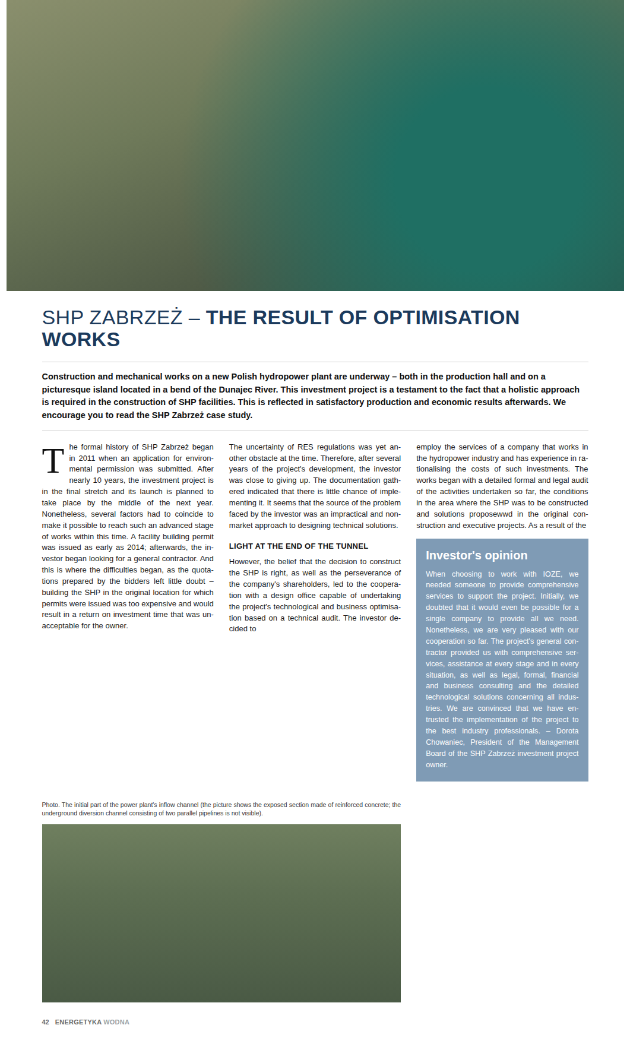Advertorial
SHP ZABRZEŻ – THE RESULT OF OPTIMISATION WORKS
Construction and mechanical works on a new Polish hydropower plant are underway – both in the production hall and on a picturesque island located in a bend of the Dunajec River. This investment project is a testament to the fact that a holistic approach is required in the construction of SHP facilities. This is reflected in satisfactory production and economic results afterwards. We encourage you to read the SHP Zabrzeż case study.
The formal history of SHP Zabrzeż began in 2011 when an application for environmental permission was submitted. After nearly 10 years, the investment project is in the final stretch and its launch is planned to take place by the middle of the next year. Nonetheless, several factors had to coincide to make it possible to reach such an advanced stage of works within this time. A facility building permit was issued as early as 2014; afterwards, the investor began looking for a general contractor. And this is where the difficulties began, as the quotations prepared by the bidders left little doubt – building the SHP in the original location for which permits were issued was too expensive and would result in a return on investment time that was unacceptable for the owner.
The uncertainty of RES regulations was yet another obstacle at the time. Therefore, after several years of the project's development, the investor was close to giving up. The documentation gathered indicated that there is little chance of implementing it. It seems that the source of the problem faced by the investor was an impractical and non-market approach to designing technical solutions.
Light at the end of the tunnel
However, the belief that the decision to construct the SHP is right, as well as the perseverance of the company's shareholders, led to the cooperation with a design office capable of undertaking the project's technological and business optimisation based on a technical audit. The investor decided to
employ the services of a company that works in the hydropower industry and has experience in rationalising the costs of such investments. The works began with a detailed formal and legal audit of the activities undertaken so far, the conditions in the area where the SHP was to be constructed and solutions proposewwd in the original construction and executive projects. As a result of the
Investor's opinion
When choosing to work with IOZE, we needed someone to provide comprehensive services to support the project. Initially, we doubted that it would even be possible for a single company to provide all we need. Nonetheless, we are very pleased with our cooperation so far. The project's general contractor provided us with comprehensive services, assistance at every stage and in every situation, as well as legal, formal, financial and business consulting and the detailed technological solutions concerning all industries. We are convinced that we have entrusted the implementation of the project to the best industry professionals. – Dorota Chowaniec, President of the Management Board of the SHP Zabrzeż investment project owner.
Photo. The initial part of the power plant's inflow channel (the picture shows the exposed section made of reinforced concrete; the underground diversion channel consisting of two parallel pipelines is not visible).
42 ENERGETYKA WODNA